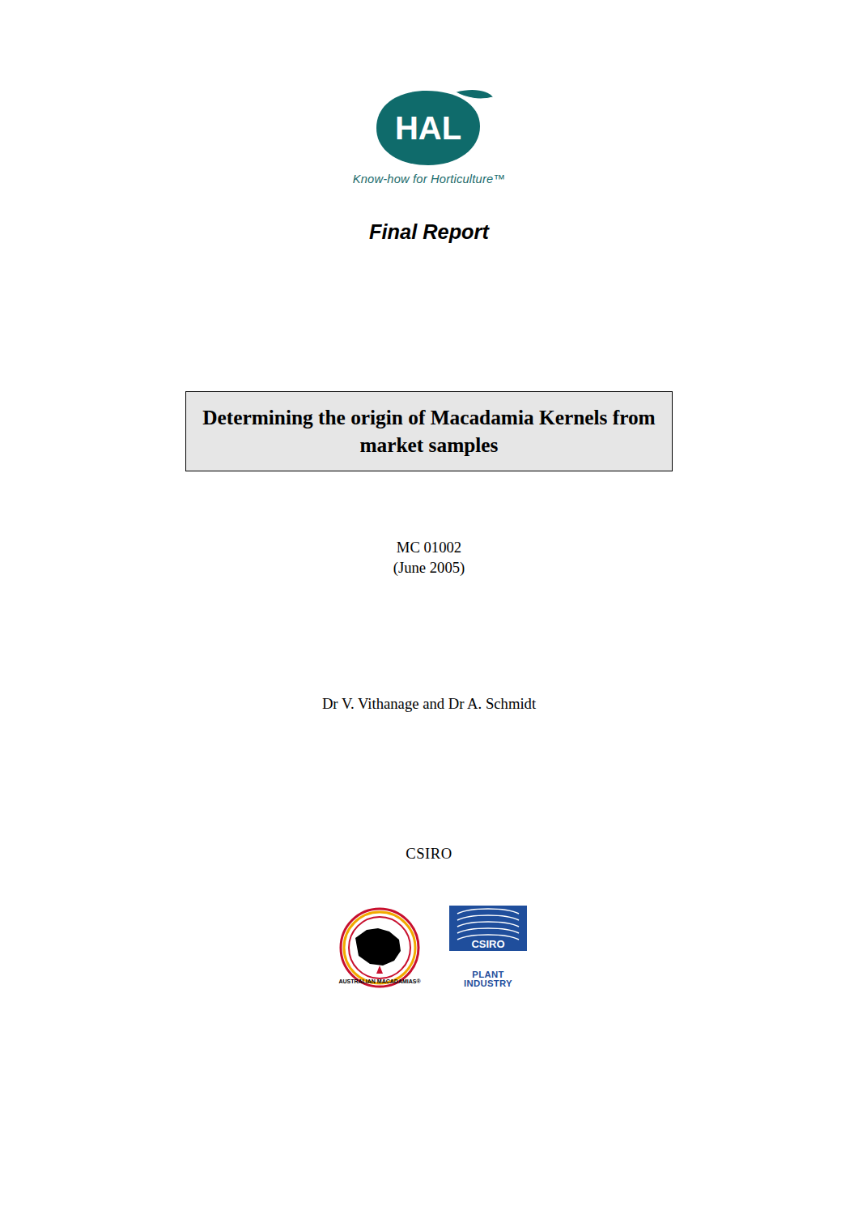HAL
Know-how for Horticulture™
Final Report
Determining the origin of Macadamia Kernels from market samples
MC 01002
(June 2005)
Dr V. Vithanage and Dr A. Schmidt
CSIRO
AUSTRALIAN MACADAMIAS®
CSIRO
PLANT
INDUSTRY